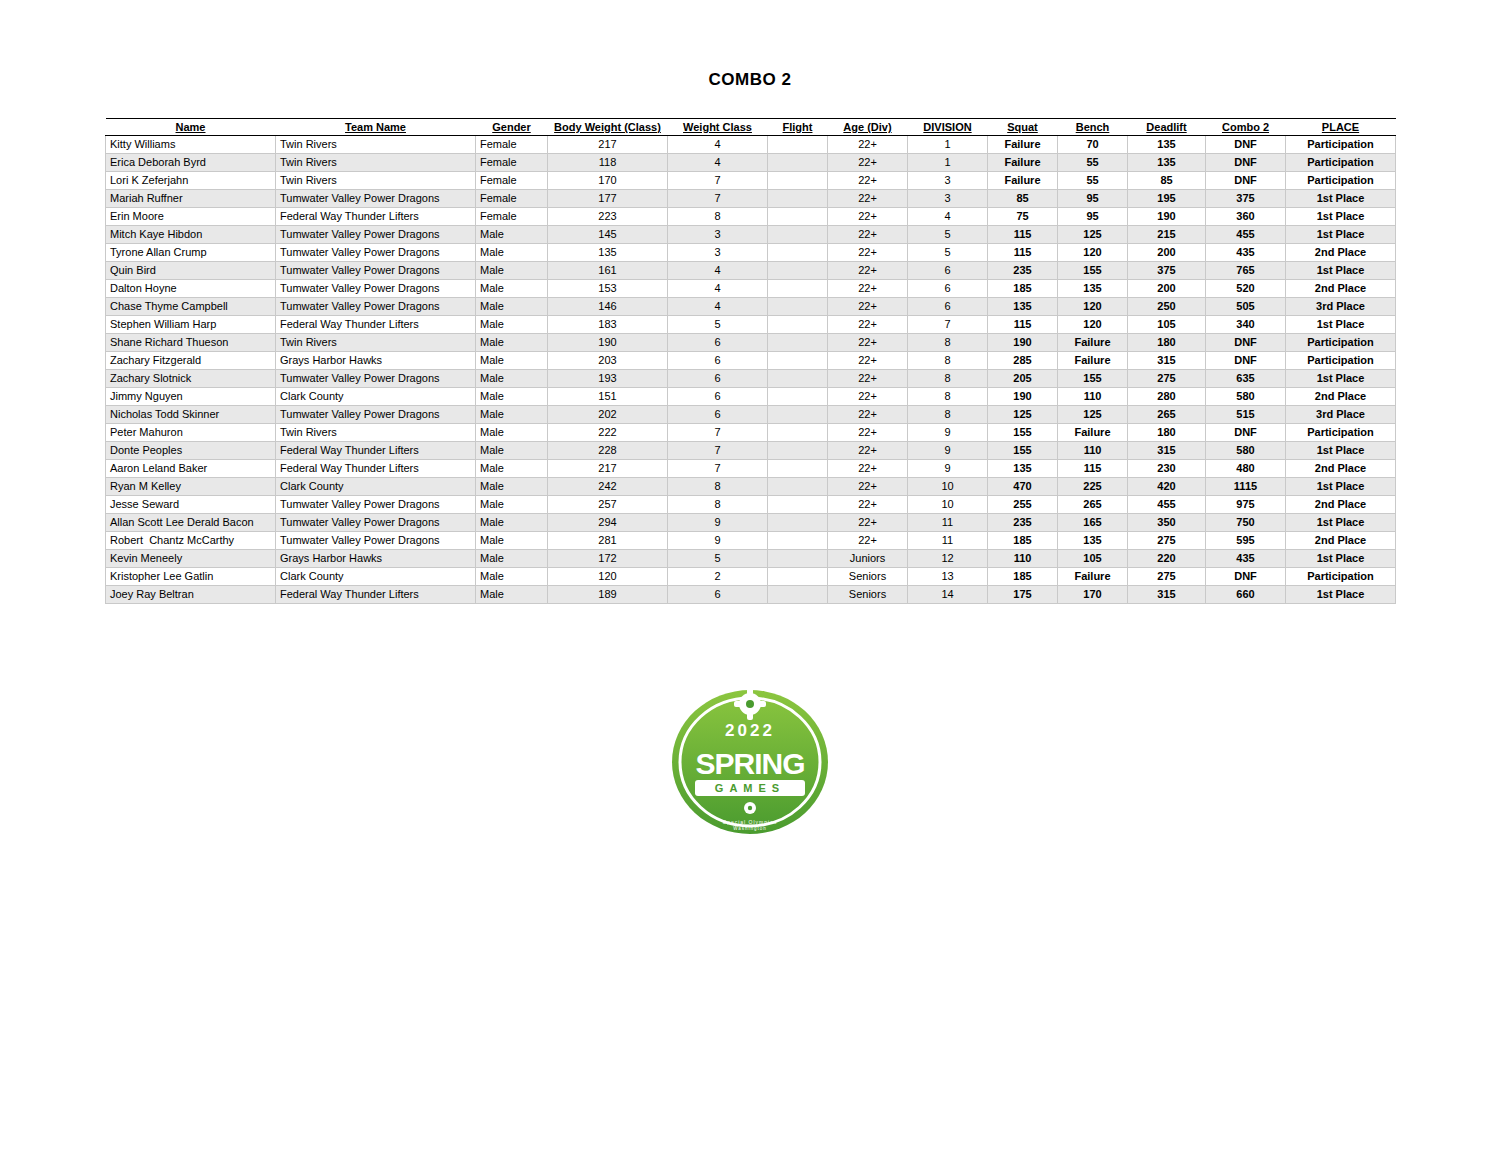COMBO 2
| Name | Team Name | Gender | Body Weight (Class) | Weight Class | Flight | Age (Div) | DIVISION | Squat | Bench | Deadlift | Combo 2 | PLACE |
| --- | --- | --- | --- | --- | --- | --- | --- | --- | --- | --- | --- | --- |
| Kitty Williams | Twin Rivers | Female | 217 | 4 | | 22+ | 1 | Failure | 70 | 135 | DNF | Participation |
| Erica Deborah Byrd | Twin Rivers | Female | 118 | 4 | | 22+ | 1 | Failure | 55 | 135 | DNF | Participation |
| Lori K Zeferjahn | Twin Rivers | Female | 170 | 7 | | 22+ | 3 | Failure | 55 | 85 | DNF | Participation |
| Mariah Ruffner | Tumwater Valley Power Dragons | Female | 177 | 7 | | 22+ | 3 | 85 | 95 | 195 | 375 | 1st Place |
| Erin Moore | Federal Way Thunder Lifters | Female | 223 | 8 | | 22+ | 4 | 75 | 95 | 190 | 360 | 1st Place |
| Mitch Kaye Hibdon | Tumwater Valley Power Dragons | Male | 145 | 3 | | 22+ | 5 | 115 | 125 | 215 | 455 | 1st Place |
| Tyrone Allan Crump | Tumwater Valley Power Dragons | Male | 135 | 3 | | 22+ | 5 | 115 | 120 | 200 | 435 | 2nd Place |
| Quin Bird | Tumwater Valley Power Dragons | Male | 161 | 4 | | 22+ | 6 | 235 | 155 | 375 | 765 | 1st Place |
| Dalton Hoyne | Tumwater Valley Power Dragons | Male | 153 | 4 | | 22+ | 6 | 185 | 135 | 200 | 520 | 2nd Place |
| Chase Thyme Campbell | Tumwater Valley Power Dragons | Male | 146 | 4 | | 22+ | 6 | 135 | 120 | 250 | 505 | 3rd Place |
| Stephen William Harp | Federal Way Thunder Lifters | Male | 183 | 5 | | 22+ | 7 | 115 | 120 | 105 | 340 | 1st Place |
| Shane Richard Thueson | Twin Rivers | Male | 190 | 6 | | 22+ | 8 | 190 | Failure | 180 | DNF | Participation |
| Zachary Fitzgerald | Grays Harbor Hawks | Male | 203 | 6 | | 22+ | 8 | 285 | Failure | 315 | DNF | Participation |
| Zachary Slotnick | Tumwater Valley Power Dragons | Male | 193 | 6 | | 22+ | 8 | 205 | 155 | 275 | 635 | 1st Place |
| Jimmy Nguyen | Clark County | Male | 151 | 6 | | 22+ | 8 | 190 | 110 | 280 | 580 | 2nd Place |
| Nicholas Todd Skinner | Tumwater Valley Power Dragons | Male | 202 | 6 | | 22+ | 8 | 125 | 125 | 265 | 515 | 3rd Place |
| Peter Mahuron | Twin Rivers | Male | 222 | 7 | | 22+ | 9 | 155 | Failure | 180 | DNF | Participation |
| Donte Peoples | Federal Way Thunder Lifters | Male | 228 | 7 | | 22+ | 9 | 155 | 110 | 315 | 580 | 1st Place |
| Aaron Leland Baker | Federal Way Thunder Lifters | Male | 217 | 7 | | 22+ | 9 | 135 | 115 | 230 | 480 | 2nd Place |
| Ryan M Kelley | Clark County | Male | 242 | 8 | | 22+ | 10 | 470 | 225 | 420 | 1115 | 1st Place |
| Jesse Seward | Tumwater Valley Power Dragons | Male | 257 | 8 | | 22+ | 10 | 255 | 265 | 455 | 975 | 2nd Place |
| Allan Scott Lee Derald Bacon | Tumwater Valley Power Dragons | Male | 294 | 9 | | 22+ | 11 | 235 | 165 | 350 | 750 | 1st Place |
| Robert Chantz McCarthy | Tumwater Valley Power Dragons | Male | 281 | 9 | | 22+ | 11 | 185 | 135 | 275 | 595 | 2nd Place |
| Kevin Meneely | Grays Harbor Hawks | Male | 172 | 5 | | Juniors | 12 | 110 | 105 | 220 | 435 | 1st Place |
| Kristopher Lee Gatlin | Clark County | Male | 120 | 2 | | Seniors | 13 | 185 | Failure | 275 | DNF | Participation |
| Joey Ray Beltran | Federal Way Thunder Lifters | Male | 189 | 6 | | Seniors | 14 | 175 | 170 | 315 | 660 | 1st Place |
2022 SPRING GAMES Special Olympics Washington